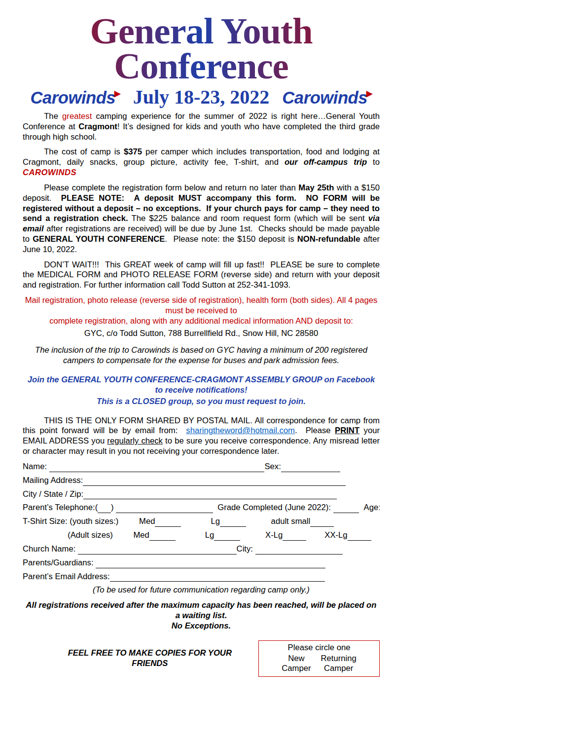General Youth Conference
Carowinds▸ July 18-23, 2022 Carowinds▸
The greatest camping experience for the summer of 2022 is right here…General Youth Conference at Cragmont! It’s designed for kids and youth who have completed the third grade through high school.
The cost of camp is $375 per camper which includes transportation, food and lodging at Cragmont, daily snacks, group picture, activity fee, T-shirt, and our off-campus trip to CAROWINDS
Please complete the registration form below and return no later than May 25th with a $150 deposit. PLEASE NOTE: A deposit MUST accompany this form. NO FORM will be registered without a deposit – no exceptions. If your church pays for camp – they need to send a registration check. The $225 balance and room request form (which will be sent via email after registrations are received) will be due by June 1st. Checks should be made payable to GENERAL YOUTH CONFERENCE. Please note: the $150 deposit is NON-refundable after June 10, 2022.
DON’T WAIT!!! This GREAT week of camp will fill up fast!! PLEASE be sure to complete the MEDICAL FORM and PHOTO RELEASE FORM (reverse side) and return with your deposit and registration. For further information call Todd Sutton at 252-341-1093.
Mail registration, photo release (reverse side of registration), health form (both sides). All 4 pages must be received to complete registration, along with any additional medical information AND deposit to: GYC, c/o Todd Sutton, 788 Burrellfield Rd., Snow Hill, NC 28580
The inclusion of the trip to Carowinds is based on GYC having a minimum of 200 registered campers to compensate for the expense for buses and park admission fees.
Join the GENERAL YOUTH CONFERENCE-CRAGMONT ASSEMBLY GROUP on Facebook to receive notifications!
This is a CLOSED group, so you must request to join.
THIS IS THE ONLY FORM SHARED BY POSTAL MAIL. All correspondence for camp from this point forward will be by email from: sharingtheword@hotmail.com. Please PRINT your EMAIL ADDRESS you regularly check to be sure you receive correspondence. Any misread letter or character may result in you not receiving your correspondence later.
Name: Sex:
Mailing Address:
City / State / Zip:
Parent’s Telephone:( ) Grade Completed (June 2022): Age:
T-Shirt Size: (youth sizes:) Med Lg adult small
(Adult sizes) Med Lg X-Lg XX-Lg
Church Name: City:
Parents/Guardians:
Parent’s Email Address:
(To be used for future communication regarding camp only.)
All registrations received after the maximum capacity has been reached, will be placed on a waiting list.
No Exceptions.
FEEL FREE TO MAKE COPIES FOR YOUR FRIENDS
Please circle one
| New | Returning |
| Camper | Camper |